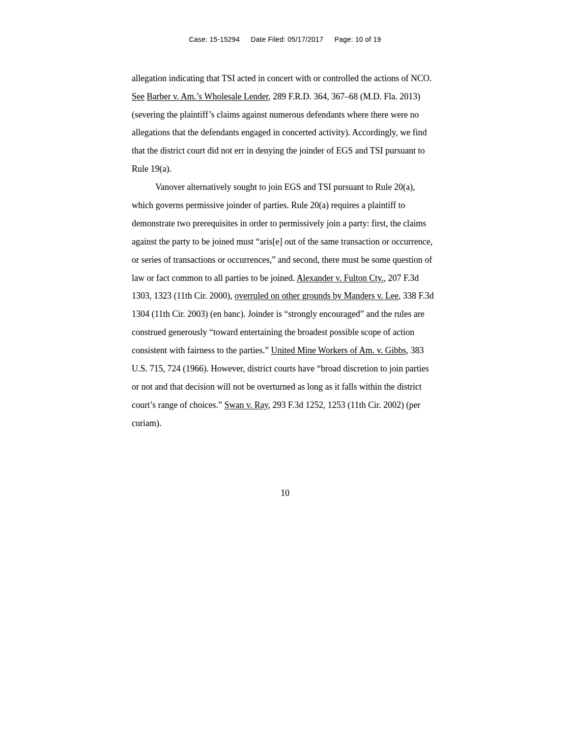Case: 15-15294 Date Filed: 05/17/2017 Page: 10 of 19
allegation indicating that TSI acted in concert with or controlled the actions of NCO. See Barber v. Am.’s Wholesale Lender, 289 F.R.D. 364, 367–68 (M.D. Fla. 2013) (severing the plaintiff’s claims against numerous defendants where there were no allegations that the defendants engaged in concerted activity). Accordingly, we find that the district court did not err in denying the joinder of EGS and TSI pursuant to Rule 19(a).
Vanover alternatively sought to join EGS and TSI pursuant to Rule 20(a), which governs permissive joinder of parties. Rule 20(a) requires a plaintiff to demonstrate two prerequisites in order to permissively join a party: first, the claims against the party to be joined must “aris[e] out of the same transaction or occurrence, or series of transactions or occurrences,” and second, there must be some question of law or fact common to all parties to be joined. Alexander v. Fulton Cty., 207 F.3d 1303, 1323 (11th Cir. 2000), overruled on other grounds by Manders v. Lee, 338 F.3d 1304 (11th Cir. 2003) (en banc). Joinder is “strongly encouraged” and the rules are construed generously “toward entertaining the broadest possible scope of action consistent with fairness to the parties.” United Mine Workers of Am. v. Gibbs, 383 U.S. 715, 724 (1966). However, district courts have “broad discretion to join parties or not and that decision will not be overturned as long as it falls within the district court’s range of choices.” Swan v. Ray, 293 F.3d 1252, 1253 (11th Cir. 2002) (per curiam).
10